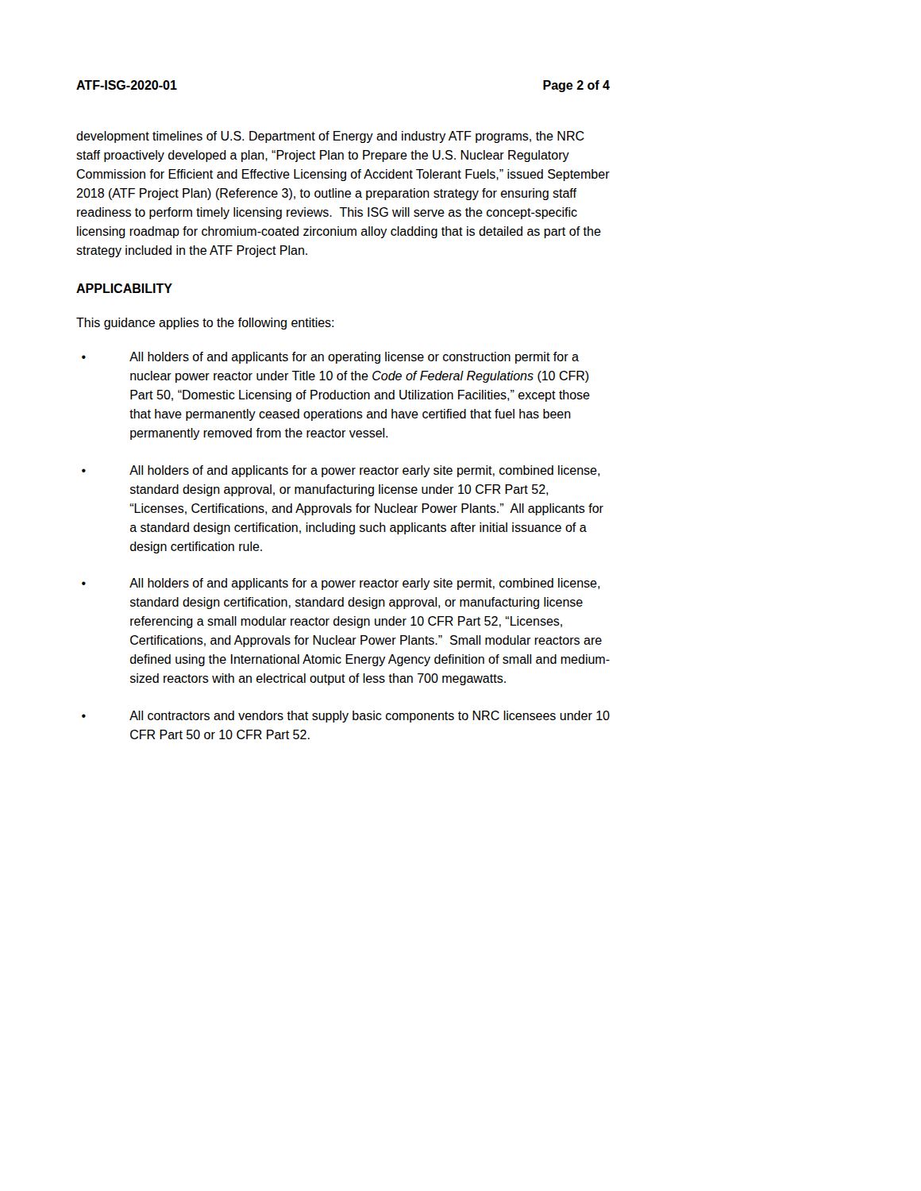ATF-ISG-2020-01 Page 2 of 4
development timelines of U.S. Department of Energy and industry ATF programs, the NRC staff proactively developed a plan, “Project Plan to Prepare the U.S. Nuclear Regulatory Commission for Efficient and Effective Licensing of Accident Tolerant Fuels,” issued September 2018 (ATF Project Plan) (Reference 3), to outline a preparation strategy for ensuring staff readiness to perform timely licensing reviews. This ISG will serve as the concept-specific licensing roadmap for chromium-coated zirconium alloy cladding that is detailed as part of the strategy included in the ATF Project Plan.
Applicability
This guidance applies to the following entities:
All holders of and applicants for an operating license or construction permit for a nuclear power reactor under Title 10 of the Code of Federal Regulations (10 CFR) Part 50, “Domestic Licensing of Production and Utilization Facilities,” except those that have permanently ceased operations and have certified that fuel has been permanently removed from the reactor vessel.
All holders of and applicants for a power reactor early site permit, combined license, standard design approval, or manufacturing license under 10 CFR Part 52, “Licenses, Certifications, and Approvals for Nuclear Power Plants.” All applicants for a standard design certification, including such applicants after initial issuance of a design certification rule.
All holders of and applicants for a power reactor early site permit, combined license, standard design certification, standard design approval, or manufacturing license referencing a small modular reactor design under 10 CFR Part 52, “Licenses, Certifications, and Approvals for Nuclear Power Plants.” Small modular reactors are defined using the International Atomic Energy Agency definition of small and medium-sized reactors with an electrical output of less than 700 megawatts.
All contractors and vendors that supply basic components to NRC licensees under 10 CFR Part 50 or 10 CFR Part 52.